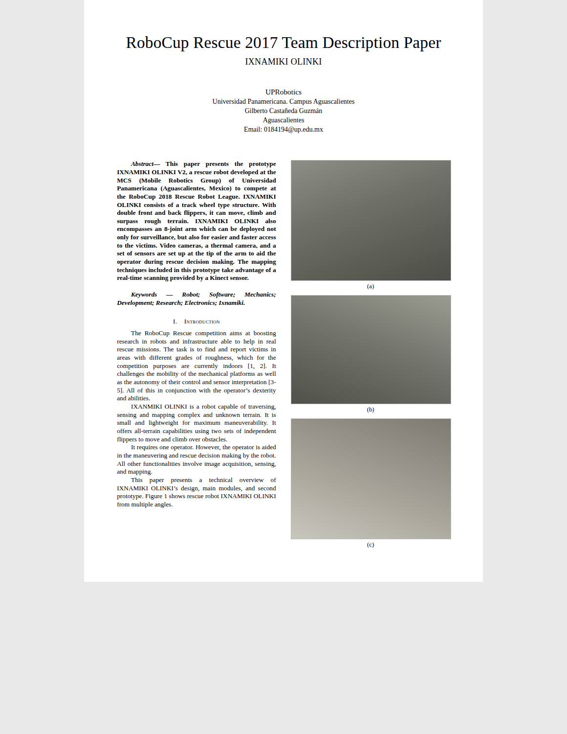RoboCup Rescue 2017 Team Description Paper
IXNAMIKI OLINKI
UPRobotics
Universidad Panamericana. Campus Aguascalientes
Gilberto Castañeda Guzmán
Aguascalientes
Email: 0184194@up.edu.mx
Abstract— This paper presents the prototype IXNAMIKI OLINKI V2, a rescue robot developed at the MCS (Mobile Robotics Group) of Universidad Panamericana (Aguascalientes, Mexico) to compete at the RoboCup 2018 Rescue Robot League. IXNAMIKI OLINKI consists of a track wheel type structure. With double front and back flippers, it can move, climb and surpass rough terrain. IXNAMIKI OLINKI also encompasses an 8-joint arm which can be deployed not only for surveillance, but also for easier and faster access to the victims. Video cameras, a thermal camera, and a set of sensors are set up at the tip of the arm to aid the operator during rescue decision making. The mapping techniques included in this prototype take advantage of a real-time scanning provided by a Kinect sensor.
Keywords — Robot; Software; Mechanics; Development; Research; Electronics; Ixnamiki.
I. Introduction
The RoboCup Rescue competition aims at boosting research in robots and infrastructure able to help in real rescue missions. The task is to find and report victims in areas with different grades of roughness, which for the competition purposes are currently indoors [1, 2]. It challenges the mobility of the mechanical platforms as well as the autonomy of their control and sensor interpretation [3-5]. All of this in conjunction with the operator’s dexterity and abilities.
IXANMIKI OLINKI is a robot capable of traversing, sensing and mapping complex and unknown terrain. It is small and lightweight for maximum maneuverability. It offers all-terrain capabilities using two sets of independent flippers to move and climb over obstacles.
It requires one operator. However, the operator is aided in the maneuvering and rescue decision making by the robot. All other functionalities involve image acquisition, sensing, and mapping.
This paper presents a technical overview of IXNAMIKI OLINKI’s design, main modules, and second prototype. Figure 1 shows rescue robot IXNAMIKI OLINKI from multiple angles.
photo of tracked rescue robot, front view
(a)
photo of tracked rescue robot, angled view
(b)
photo of rescue robot with arm extended
(c)